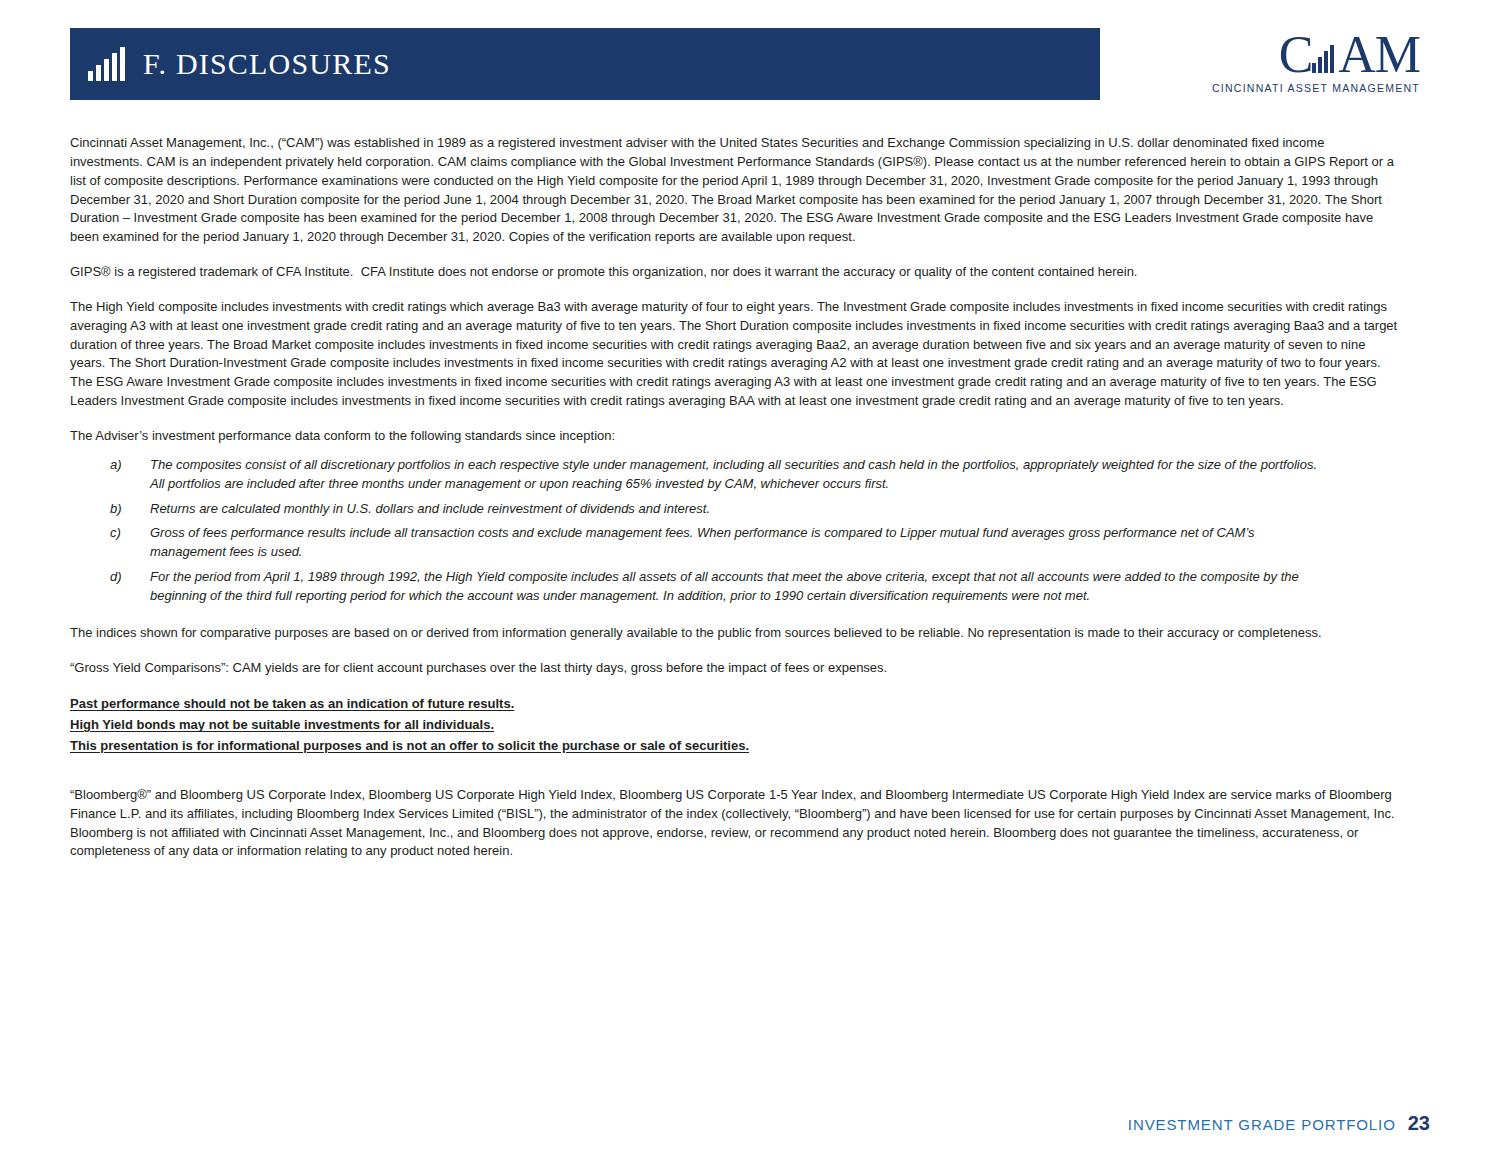F. DISCLOSURES
C AM
Cincinnati Asset Management
Cincinnati Asset Management, Inc., (“CAM”) was established in 1989 as a registered investment adviser with the United States Securities and Exchange Commission specializing in U.S. dollar denominated fixed income investments. CAM is an independent privately held corporation. CAM claims compliance with the Global Investment Performance Standards (GIPS®). Please contact us at the number referenced herein to obtain a GIPS Report or a list of composite descriptions. Performance examinations were conducted on the High Yield composite for the period April 1, 1989 through December 31, 2020, Investment Grade composite for the period January 1, 1993 through December 31, 2020 and Short Duration composite for the period June 1, 2004 through December 31, 2020. The Broad Market composite has been examined for the period January 1, 2007 through December 31, 2020. The Short Duration – Investment Grade composite has been examined for the period December 1, 2008 through December 31, 2020. The ESG Aware Investment Grade composite and the ESG Leaders Investment Grade composite have been examined for the period January 1, 2020 through December 31, 2020. Copies of the verification reports are available upon request.
GIPS® is a registered trademark of CFA Institute. CFA Institute does not endorse or promote this organization, nor does it warrant the accuracy or quality of the content contained herein.
The High Yield composite includes investments with credit ratings which average Ba3 with average maturity of four to eight years. The Investment Grade composite includes investments in fixed income securities with credit ratings averaging A3 with at least one investment grade credit rating and an average maturity of five to ten years. The Short Duration composite includes investments in fixed income securities with credit ratings averaging Baa3 and a target duration of three years. The Broad Market composite includes investments in fixed income securities with credit ratings averaging Baa2, an average duration between five and six years and an average maturity of seven to nine years. The Short Duration-Investment Grade composite includes investments in fixed income securities with credit ratings averaging A2 with at least one investment grade credit rating and an average maturity of two to four years. The ESG Aware Investment Grade composite includes investments in fixed income securities with credit ratings averaging A3 with at least one investment grade credit rating and an average maturity of five to ten years. The ESG Leaders Investment Grade composite includes investments in fixed income securities with credit ratings averaging BAA with at least one investment grade credit rating and an average maturity of five to ten years.
The Adviser’s investment performance data conform to the following standards since inception:
a) The composites consist of all discretionary portfolios in each respective style under management, including all securities and cash held in the portfolios, appropriately weighted for the size of the portfolios. All portfolios are included after three months under management or upon reaching 65% invested by CAM, whichever occurs first.
b) Returns are calculated monthly in U.S. dollars and include reinvestment of dividends and interest.
c) Gross of fees performance results include all transaction costs and exclude management fees. When performance is compared to Lipper mutual fund averages gross performance net of CAM’s management fees is used.
d) For the period from April 1, 1989 through 1992, the High Yield composite includes all assets of all accounts that meet the above criteria, except that not all accounts were added to the composite by the beginning of the third full reporting period for which the account was under management. In addition, prior to 1990 certain diversification requirements were not met.
The indices shown for comparative purposes are based on or derived from information generally available to the public from sources believed to be reliable. No representation is made to their accuracy or completeness.
“Gross Yield Comparisons”: CAM yields are for client account purchases over the last thirty days, gross before the impact of fees or expenses.
Past performance should not be taken as an indication of future results.
High Yield bonds may not be suitable investments for all individuals.
This presentation is for informational purposes and is not an offer to solicit the purchase or sale of securities.
“Bloomberg®” and Bloomberg US Corporate Index, Bloomberg US Corporate High Yield Index, Bloomberg US Corporate 1-5 Year Index, and Bloomberg Intermediate US Corporate High Yield Index are service marks of Bloomberg Finance L.P. and its affiliates, including Bloomberg Index Services Limited (“BISL”), the administrator of the index (collectively, “Bloomberg”) and have been licensed for use for certain purposes by Cincinnati Asset Management, Inc. Bloomberg is not affiliated with Cincinnati Asset Management, Inc., and Bloomberg does not approve, endorse, review, or recommend any product noted herein. Bloomberg does not guarantee the timeliness, accurateness, or completeness of any data or information relating to any product noted herein.
Investment Grade Portfolio 23